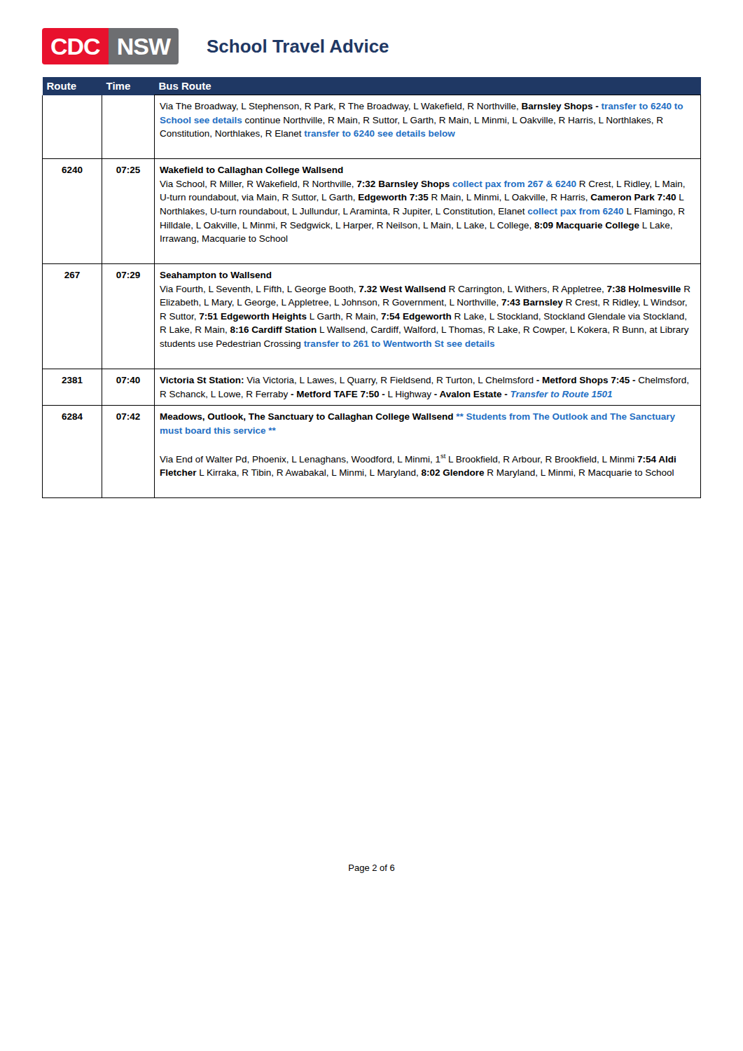CDC
NSW
School Travel Advice
| Route | Time | Bus Route |
| --- | --- | --- |
| | | Via The Broadway, L Stephenson, R Park, R The Broadway, L Wakefield, R Northville, Barnsley Shops - transfer to 6240 to School see details continue Northville, R Main, R Suttor, L Garth, R Main, L Minmi, L Oakville, R Harris, L Northlakes, R Constitution, Northlakes, R Elanet transfer to 6240 see details below |
| 6240 | 07:25 | Wakefield to Callaghan College Wallsend Via School, R Miller, R Wakefield, R Northville, 7:32 Barnsley Shops collect pax from 267 & 6240 R Crest, L Ridley, L Main, U-turn roundabout, via Main, R Suttor, L Garth, Edgeworth 7:35 R Main, L Minmi, L Oakville, R Harris, Cameron Park 7:40 L Northlakes, U-turn roundabout, L Jullundur, L Araminta, R Jupiter, L Constitution, Elanet collect pax from 6240 L Flamingo, R Hilldale, L Oakville, L Minmi, R Sedgwick, L Harper, R Neilson, L Main, L Lake, L College, 8:09 Macquarie College L Lake, Irrawang, Macquarie to School |
| 267 | 07:29 | Seahampton to Wallsend Via Fourth, L Seventh, L Fifth, L George Booth, 7.32 West Wallsend R Carrington, L Withers, R Appletree, 7:38 Holmesville R Elizabeth, L Mary, L George, L Appletree, L Johnson, R Government, L Northville, 7:43 Barnsley R Crest, R Ridley, L Windsor, R Suttor, 7:51 Edgeworth Heights L Garth, R Main, 7:54 Edgeworth R Lake, L Stockland, Stockland Glendale via Stockland, R Lake, R Main, 8:16 Cardiff Station L Wallsend, Cardiff, Walford, L Thomas, R Lake, R Cowper, L Kokera, R Bunn, at Library students use Pedestrian Crossing transfer to 261 to Wentworth St see details |
| 2381 | 07:40 | Victoria St Station: Via Victoria, L Lawes, L Quarry, R Fieldsend, R Turton, L Chelmsford - Metford Shops 7:45 - Chelmsford, R Schanck, L Lowe, R Ferraby - Metford TAFE 7:50 - L Highway - Avalon Estate - Transfer to Route 1501 |
| 6284 | 07:42 | Meadows, Outlook, The Sanctuary to Callaghan College Wallsend ** Students from The Outlook and The Sanctuary must board this service ** Via End of Walter Pd, Phoenix, L Lenaghans, Woodford, L Minmi, 1 st L Brookfield, R Arbour, R Brookfield, L Minmi 7:54 Aldi Fletcher L Kirraka, R Tibin, R Awabakal, L Minmi, L Maryland, 8:02 Glendore R Maryland, L Minmi, R Macquarie to School |
Page 2 of 6